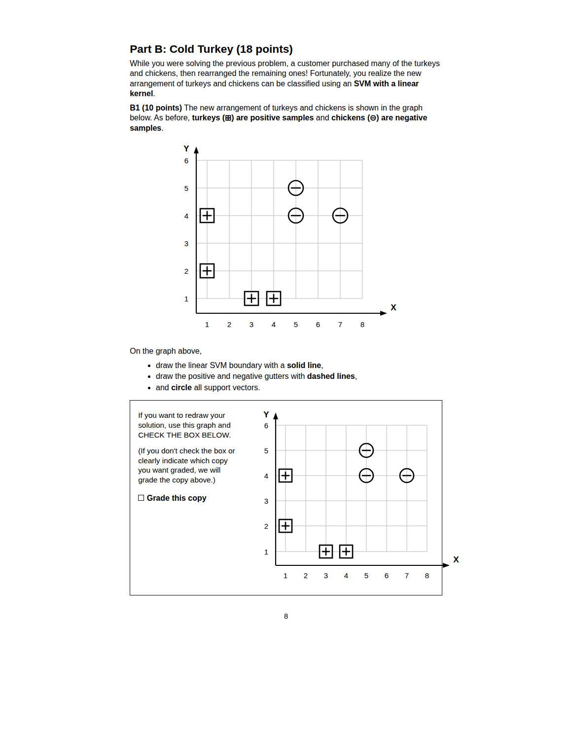Part B: Cold Turkey (18 points)
While you were solving the previous problem, a customer purchased many of the turkeys and chickens, then rearranged the remaining ones! Fortunately, you realize the new arrangement of turkeys and chickens can be classified using an SVM with a linear kernel.
B1 (10 points) The new arrangement of turkeys and chickens is shown in the graph below. As before, turkeys (⊞) are positive samples and chickens (⊝) are negative samples.
Y X 6 5 4 3 2 1 1 2 3 4 5 6 7 8
On the graph above,
draw the linear SVM boundary with a solid line,
draw the positive and negative gutters with dashed lines,
and circle all support vectors.
If you want to redraw your solution, use this graph and CHECK THE BOX BELOW.
(If you don't check the box or clearly indicate which copy you want graded, we will grade the copy above.)
Grade this copy
Y X 6 5 4 3 2 1 1 2 3 4 5 6 7 8
8